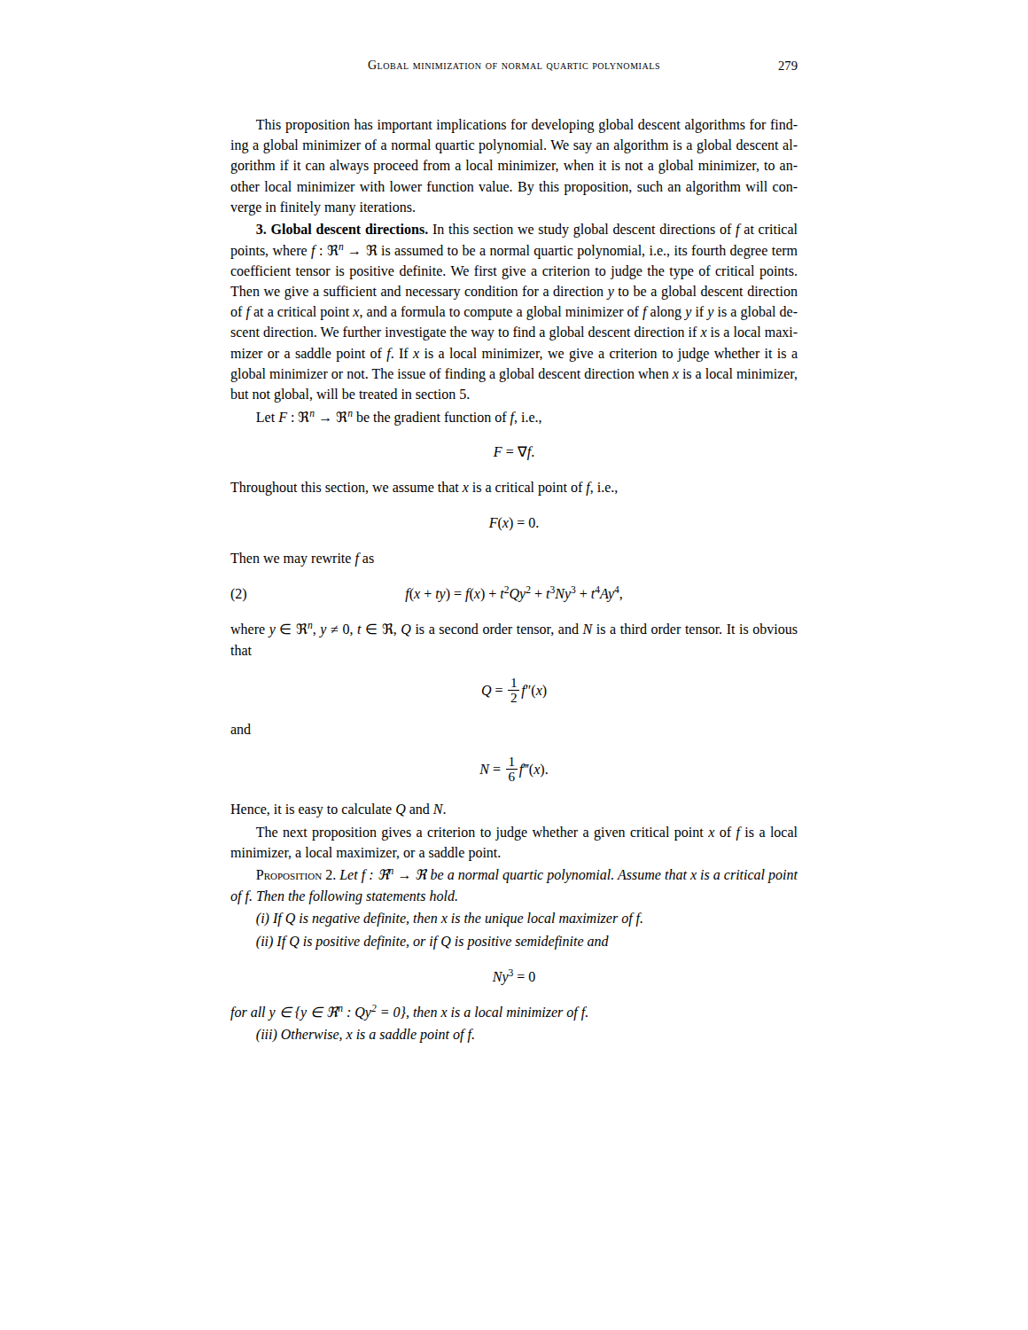Global minimization of normal quartic polynomials 279
This proposition has important implications for developing global descent algorithms for finding a global minimizer of a normal quartic polynomial. We say an algorithm is a global descent algorithm if it can always proceed from a local minimizer, when it is not a global minimizer, to another local minimizer with lower function value. By this proposition, such an algorithm will converge in finitely many iterations.
3. Global descent directions. In this section we study global descent directions of f at critical points, where f : ℜn → ℜ is assumed to be a normal quartic polynomial, i.e., its fourth degree term coefficient tensor is positive definite. We first give a criterion to judge the type of critical points. Then we give a sufficient and necessary condition for a direction y to be a global descent direction of f at a critical point x, and a formula to compute a global minimizer of f along y if y is a global descent direction. We further investigate the way to find a global descent direction if x is a local maximizer or a saddle point of f. If x is a local minimizer, we give a criterion to judge whether it is a global minimizer or not. The issue of finding a global descent direction when x is a local minimizer, but not global, will be treated in section 5.
Let F : ℜn → ℜn be the gradient function of f, i.e.,
F = ∇f.
Throughout this section, we assume that x is a critical point of f, i.e.,
F(x) = 0.
Then we may rewrite f as
(2) f(x + ty) = f(x) + t2Qy2 + t3Ny3 + t4Ay4,
where y ∈ ℜn, y ≠ 0, t ∈ ℜ, Q is a second order tensor, and N is a third order tensor. It is obvious that
Q = 12 f″(x)
and
N = 16 f‴(x).
Hence, it is easy to calculate Q and N.
The next proposition gives a criterion to judge whether a given critical point x of f is a local minimizer, a local maximizer, or a saddle point.
Proposition 2. Let f : ℜn → ℜ be a normal quartic polynomial. Assume that x is a critical point of f. Then the following statements hold.
(i) If Q is negative definite, then x is the unique local maximizer of f.
(ii) If Q is positive definite, or if Q is positive semidefinite and
Ny3 = 0
for all y ∈ {y ∈ ℜn : Qy2 = 0}, then x is a local minimizer of f.
(iii) Otherwise, x is a saddle point of f.